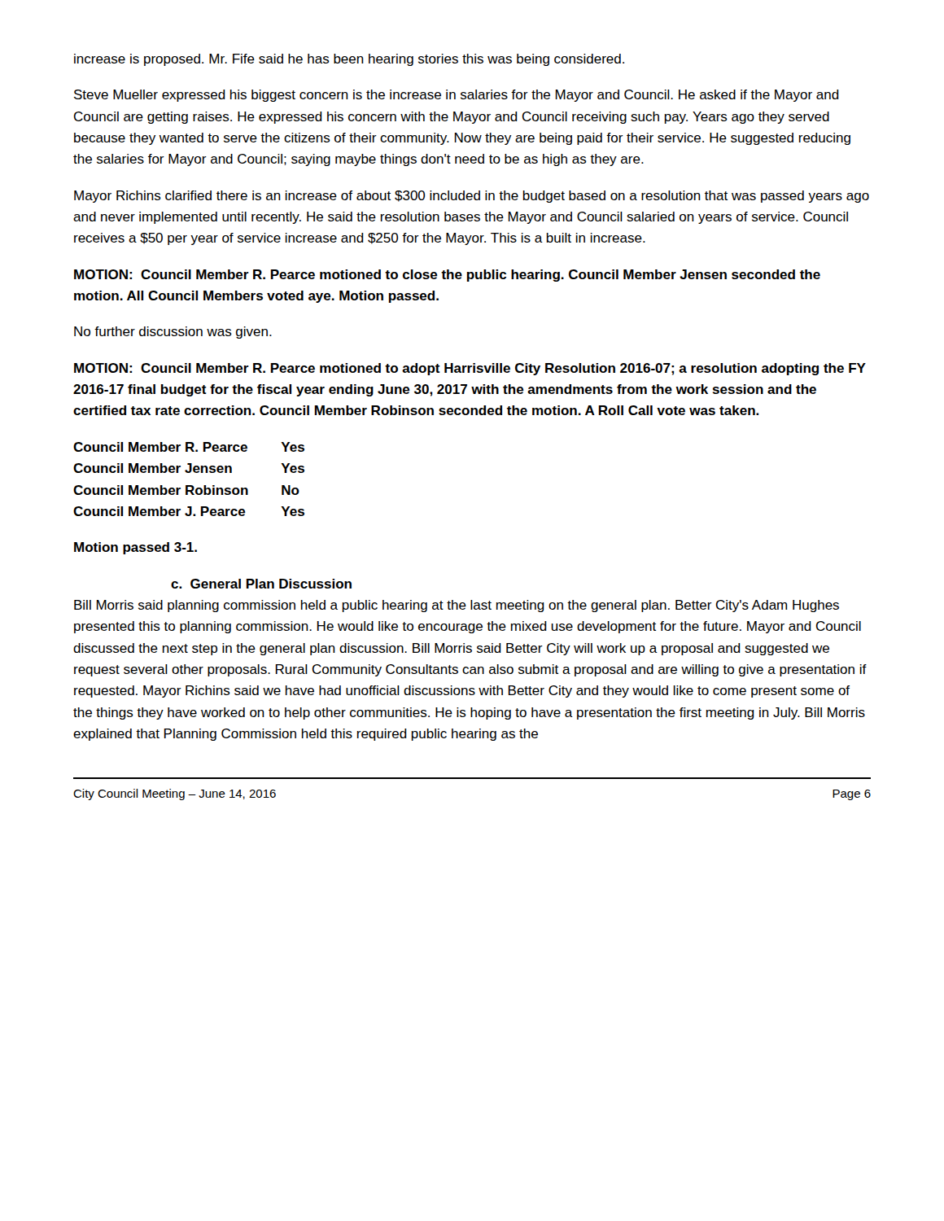increase is proposed. Mr. Fife said he has been hearing stories this was being considered.
Steve Mueller expressed his biggest concern is the increase in salaries for the Mayor and Council. He asked if the Mayor and Council are getting raises. He expressed his concern with the Mayor and Council receiving such pay. Years ago they served because they wanted to serve the citizens of their community. Now they are being paid for their service. He suggested reducing the salaries for Mayor and Council; saying maybe things don't need to be as high as they are.
Mayor Richins clarified there is an increase of about $300 included in the budget based on a resolution that was passed years ago and never implemented until recently. He said the resolution bases the Mayor and Council salaried on years of service. Council receives a $50 per year of service increase and $250 for the Mayor. This is a built in increase.
MOTION: Council Member R. Pearce motioned to close the public hearing. Council Member Jensen seconded the motion. All Council Members voted aye. Motion passed.
No further discussion was given.
MOTION: Council Member R. Pearce motioned to adopt Harrisville City Resolution 2016-07; a resolution adopting the FY 2016-17 final budget for the fiscal year ending June 30, 2017 with the amendments from the work session and the certified tax rate correction. Council Member Robinson seconded the motion. A Roll Call vote was taken.
| Council Member R. Pearce | Yes |
| Council Member Jensen | Yes |
| Council Member Robinson | No |
| Council Member J. Pearce | Yes |
Motion passed 3-1.
c. General Plan Discussion
Bill Morris said planning commission held a public hearing at the last meeting on the general plan. Better City's Adam Hughes presented this to planning commission. He would like to encourage the mixed use development for the future. Mayor and Council discussed the next step in the general plan discussion. Bill Morris said Better City will work up a proposal and suggested we request several other proposals. Rural Community Consultants can also submit a proposal and are willing to give a presentation if requested. Mayor Richins said we have had unofficial discussions with Better City and they would like to come present some of the things they have worked on to help other communities. He is hoping to have a presentation the first meeting in July. Bill Morris explained that Planning Commission held this required public hearing as the
City Council Meeting – June 14, 2016 Page 6